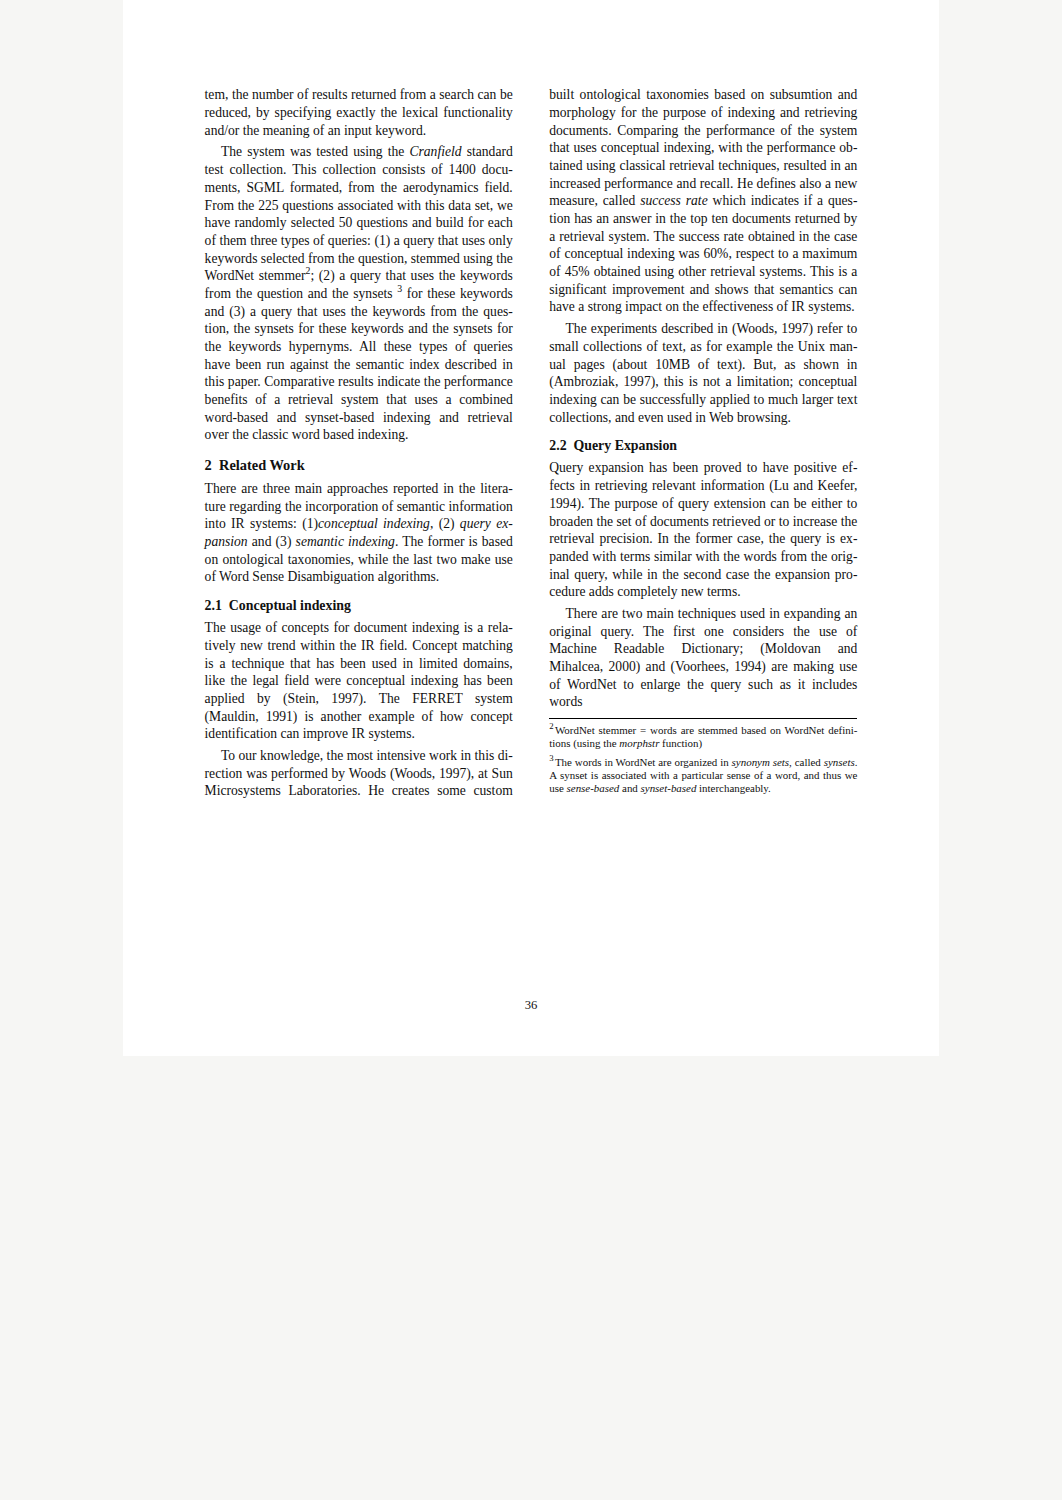tem, the number of results returned from a search can be reduced, by specifying exactly the lexical functionality and/or the meaning of an input keyword.
The system was tested using the Cranfield standard test collection. This collection consists of 1400 documents, SGML formated, from the aerodynamics field. From the 225 questions associated with this data set, we have randomly selected 50 questions and build for each of them three types of queries: (1) a query that uses only keywords selected from the question, stemmed using the WordNet stemmer2; (2) a query that uses the keywords from the question and the synsets 3 for these keywords and (3) a query that uses the keywords from the question, the synsets for these keywords and the synsets for the keywords hypernyms. All these types of queries have been run against the semantic index described in this paper. Comparative results indicate the performance benefits of a retrieval system that uses a combined word-based and synset-based indexing and retrieval over the classic word based indexing.
2 Related Work
There are three main approaches reported in the literature regarding the incorporation of semantic information into IR systems: (1)conceptual indexing, (2) query expansion and (3) semantic indexing. The former is based on ontological taxonomies, while the last two make use of Word Sense Disambiguation algorithms.
2.1 Conceptual indexing
The usage of concepts for document indexing is a relatively new trend within the IR field. Concept matching is a technique that has been used in limited domains, like the legal field were conceptual indexing has been applied by (Stein, 1997). The FERRET system (Mauldin, 1991) is another example of how concept identification can improve IR systems.
To our knowledge, the most intensive work in this direction was performed by Woods (Woods, 1997), at Sun Microsystems Laboratories. He creates some custom built ontological taxonomies based on subsumtion and morphology for the purpose of indexing and retrieving documents. Comparing the performance of the system that uses conceptual indexing, with the performance obtained using classical retrieval techniques, resulted in an increased performance and recall. He defines also a new measure, called success rate which indicates if a question has an answer in the top ten documents returned by a retrieval system. The success rate obtained in the case of conceptual indexing was 60%, respect to a maximum of 45% obtained using other retrieval systems. This is a significant improvement and shows that semantics can have a strong impact on the effectiveness of IR systems.
The experiments described in (Woods, 1997) refer to small collections of text, as for example the Unix manual pages (about 10MB of text). But, as shown in (Ambroziak, 1997), this is not a limitation; conceptual indexing can be successfully applied to much larger text collections, and even used in Web browsing.
2.2 Query Expansion
Query expansion has been proved to have positive effects in retrieving relevant information (Lu and Keefer, 1994). The purpose of query extension can be either to broaden the set of documents retrieved or to increase the retrieval precision. In the former case, the query is expanded with terms similar with the words from the original query, while in the second case the expansion procedure adds completely new terms.
There are two main techniques used in expanding an original query. The first one considers the use of Machine Readable Dictionary; (Moldovan and Mihalcea, 2000) and (Voorhees, 1994) are making use of WordNet to enlarge the query such as it includes words
2 WordNet stemmer = words are stemmed based on WordNet definitions (using the morphstr function)
3 The words in WordNet are organized in synonym sets, called synsets. A synset is associated with a particular sense of a word, and thus we use sense-based and synset-based interchangeably.
36